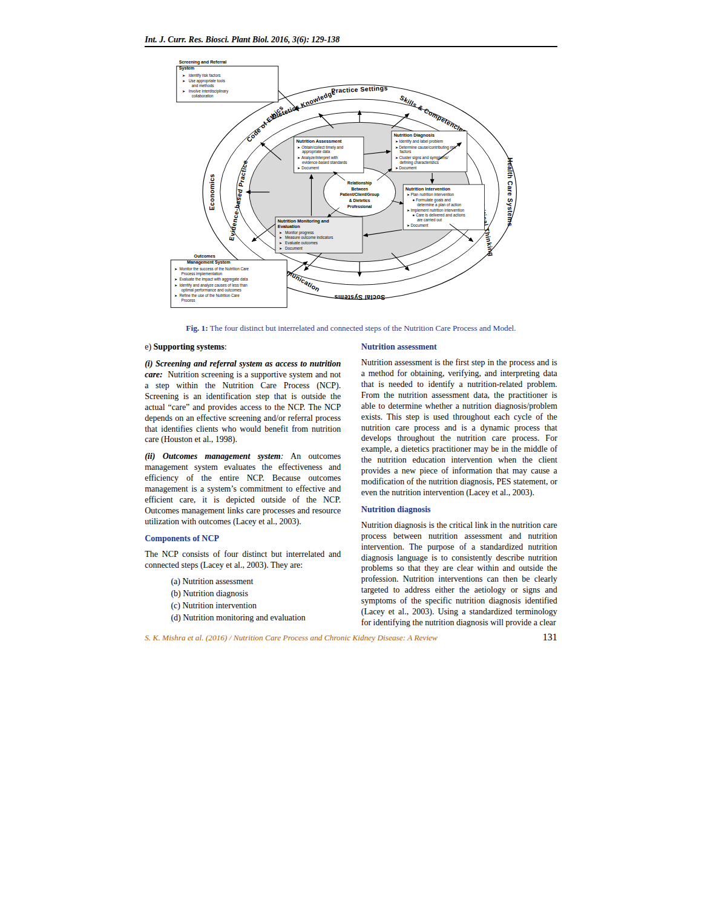Int. J. Curr. Res. Biosci. Plant Biol. 2016, 3(6): 129-138
Practice Settings Dietetics Knowledge Skills & Competencies Health Care Systems Critical Thinking Collaboration Social Systems Communication Economics Evidence-based Practice Code of Ethics Relationship Between Patient/Client/Group & Dietetics Professional Nutrition Assessment ➤ Obtain/collect timely and appropriate data ➤ Analyze/interpret with evidence-based standards ➤ Document Nutrition Diagnosis ➤ Identify and label problem ➤ Determine cause/contributing risk factors ➤ Cluster signs and symptoms/ defining characteristics ➤ Document Nutrition Intervention ➤ Plan nutrition intervention ● Formulate goals and determine a plan of action ➤ Implement nutrition intervention ● Care is delivered and actions are carried out ➤ Document Nutrition Monitoring and Evaluation ➤ Monitor progress ➤ Measure outcome indicators ➤ Evaluate outcomes ➤ Document Screening and Referral System ➤ Identify risk factors ➤ Use appropriate tools and methods ➤ Involve interdisciplinary collaboration Outcomes Management System ➤ Monitor the success of the Nutrition Care Process implementation ➤ Evaluate the impact with aggregate data ➤ Identify and analyze causes of less than optimal performance and outcomes ➤ Refine the use of the Nutrition Care Process
Fig. 1: The four distinct but interrelated and connected steps of the Nutrition Care Process and Model.
e) Supporting systems:
(i) Screening and referral system as access to nutrition care: Nutrition screening is a supportive system and not a step within the Nutrition Care Process (NCP). Screening is an identification step that is outside the actual “care” and provides access to the NCP. The NCP depends on an effective screening and/or referral process that identifies clients who would benefit from nutrition care (Houston et al., 1998).
(ii) Outcomes management system: An outcomes management system evaluates the effectiveness and efficiency of the entire NCP. Because outcomes management is a system’s commitment to effective and efficient care, it is depicted outside of the NCP. Outcomes management links care processes and resource utilization with outcomes (Lacey et al., 2003).
Components of NCP
The NCP consists of four distinct but interrelated and connected steps (Lacey et al., 2003). They are:
(a) Nutrition assessment
(b) Nutrition diagnosis
(c) Nutrition intervention
(d) Nutrition monitoring and evaluation
Nutrition assessment
Nutrition assessment is the first step in the process and is a method for obtaining, verifying, and interpreting data that is needed to identify a nutrition-related problem. From the nutrition assessment data, the practitioner is able to determine whether a nutrition diagnosis/problem exists. This step is used throughout each cycle of the nutrition care process and is a dynamic process that develops throughout the nutrition care process. For example, a dietetics practitioner may be in the middle of the nutrition education intervention when the client provides a new piece of information that may cause a modification of the nutrition diagnosis, PES statement, or even the nutrition intervention (Lacey et al., 2003).
Nutrition diagnosis
Nutrition diagnosis is the critical link in the nutrition care process between nutrition assessment and nutrition intervention. The purpose of a standardized nutrition diagnosis language is to consistently describe nutrition problems so that they are clear within and outside the profession. Nutrition interventions can then be clearly targeted to address either the aetiology or signs and symptoms of the specific nutrition diagnosis identified (Lacey et al., 2003). Using a standardized terminology for identifying the nutrition diagnosis will provide a clear
S. K. Mishra et al. (2016) / Nutrition Care Process and Chronic Kidney Disease: A Review
131